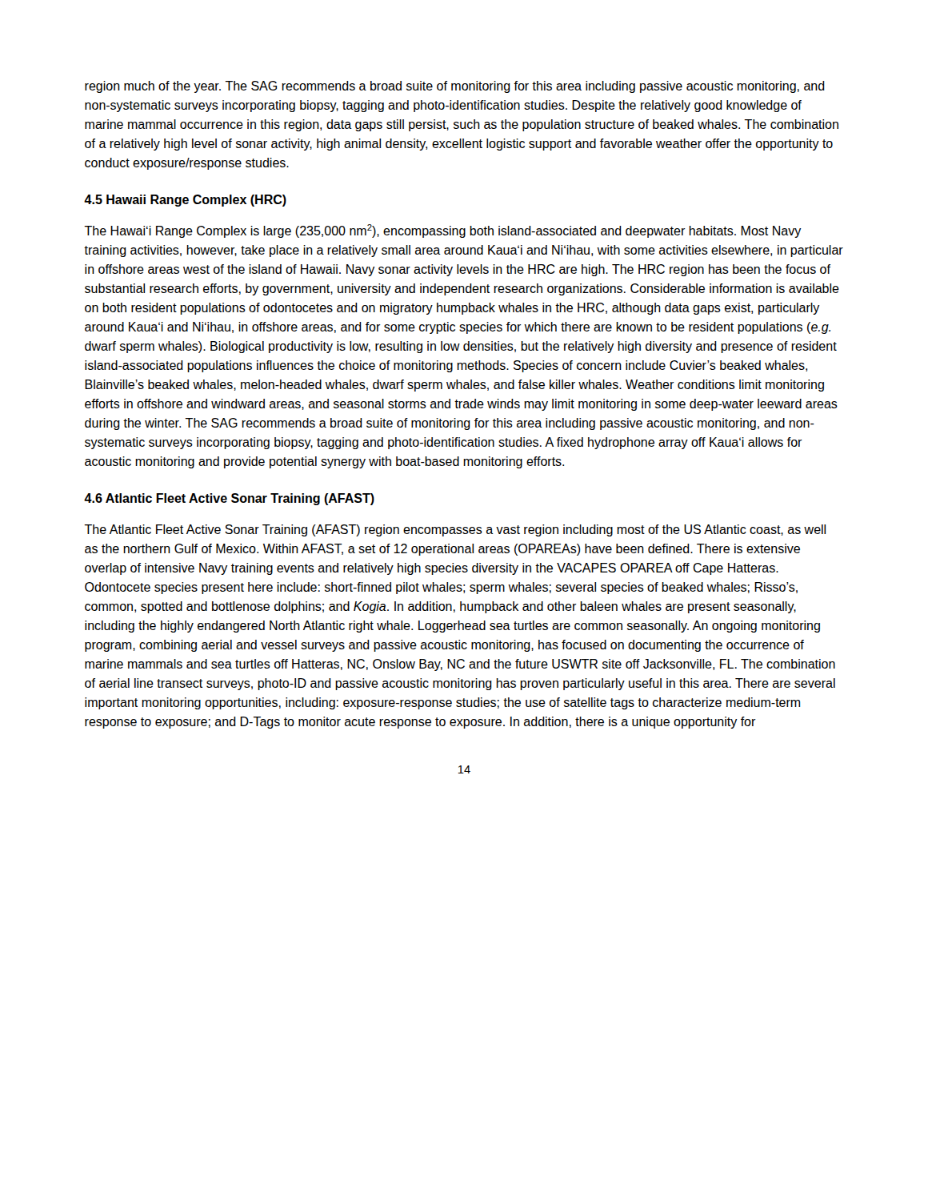region much of the year. The SAG recommends a broad suite of monitoring for this area including passive acoustic monitoring, and non-systematic surveys incorporating biopsy, tagging and photo-identification studies. Despite the relatively good knowledge of marine mammal occurrence in this region, data gaps still persist, such as the population structure of beaked whales. The combination of a relatively high level of sonar activity, high animal density, excellent logistic support and favorable weather offer the opportunity to conduct exposure/response studies.
4.5 Hawaii Range Complex (HRC)
The Hawaiʻi Range Complex is large (235,000 nm2), encompassing both island-associated and deepwater habitats. Most Navy training activities, however, take place in a relatively small area around Kauaʻi and Niʻihau, with some activities elsewhere, in particular in offshore areas west of the island of Hawaii. Navy sonar activity levels in the HRC are high. The HRC region has been the focus of substantial research efforts, by government, university and independent research organizations. Considerable information is available on both resident populations of odontocetes and on migratory humpback whales in the HRC, although data gaps exist, particularly around Kauaʻi and Niʻihau, in offshore areas, and for some cryptic species for which there are known to be resident populations (e.g. dwarf sperm whales). Biological productivity is low, resulting in low densities, but the relatively high diversity and presence of resident island-associated populations influences the choice of monitoring methods. Species of concern include Cuvier’s beaked whales, Blainville’s beaked whales, melon-headed whales, dwarf sperm whales, and false killer whales. Weather conditions limit monitoring efforts in offshore and windward areas, and seasonal storms and trade winds may limit monitoring in some deep-water leeward areas during the winter. The SAG recommends a broad suite of monitoring for this area including passive acoustic monitoring, and non-systematic surveys incorporating biopsy, tagging and photo-identification studies. A fixed hydrophone array off Kauaʻi allows for acoustic monitoring and provide potential synergy with boat-based monitoring efforts.
4.6 Atlantic Fleet Active Sonar Training (AFAST)
The Atlantic Fleet Active Sonar Training (AFAST) region encompasses a vast region including most of the US Atlantic coast, as well as the northern Gulf of Mexico. Within AFAST, a set of 12 operational areas (OPAREAs) have been defined. There is extensive overlap of intensive Navy training events and relatively high species diversity in the VACAPES OPAREA off Cape Hatteras. Odontocete species present here include: short-finned pilot whales; sperm whales; several species of beaked whales; Risso’s, common, spotted and bottlenose dolphins; and Kogia. In addition, humpback and other baleen whales are present seasonally, including the highly endangered North Atlantic right whale. Loggerhead sea turtles are common seasonally. An ongoing monitoring program, combining aerial and vessel surveys and passive acoustic monitoring, has focused on documenting the occurrence of marine mammals and sea turtles off Hatteras, NC, Onslow Bay, NC and the future USWTR site off Jacksonville, FL. The combination of aerial line transect surveys, photo-ID and passive acoustic monitoring has proven particularly useful in this area. There are several important monitoring opportunities, including: exposure-response studies; the use of satellite tags to characterize medium-term response to exposure; and D-Tags to monitor acute response to exposure. In addition, there is a unique opportunity for
14